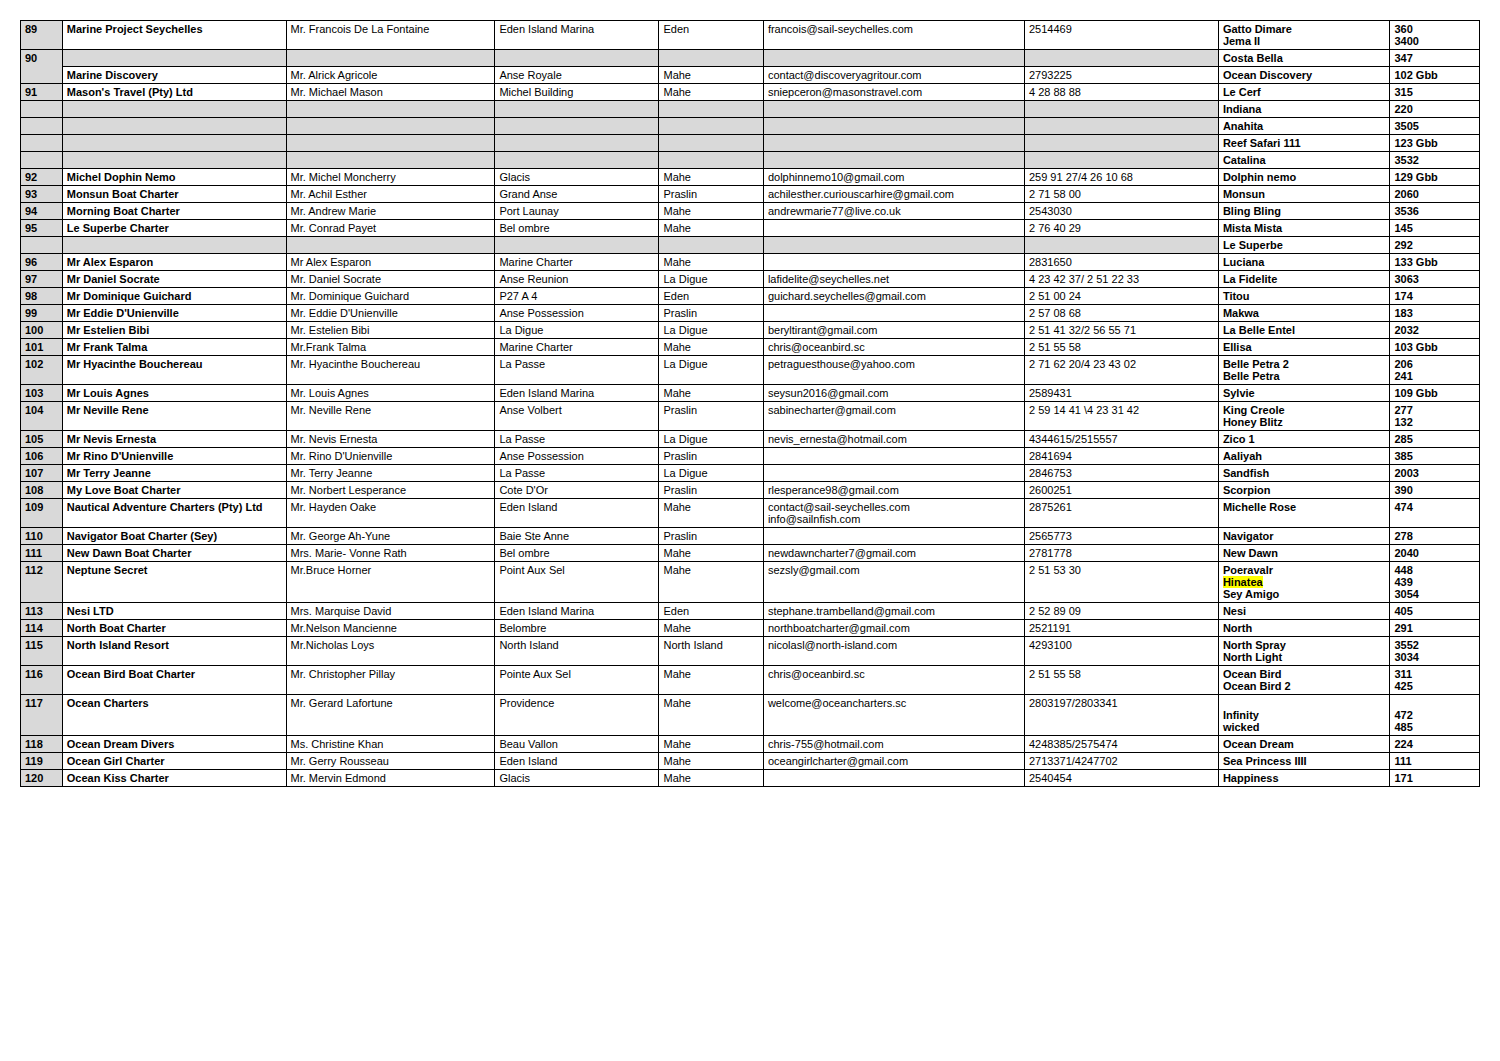| 89 | Marine Project Seychelles | Mr. Francois De La Fontaine | Eden Island Marina | Eden | francois@sail-seychelles.com | 2514469 | Gatto Dimare Jema II | 360 3400 |
| 90 | | | | | | | Costa Bella | 347 |
| Marine Discovery | Mr. Alrick Agricole | Anse Royale | Mahe | contact@discoveryagritour.com | 2793225 | Ocean Discovery | 102 Gbb |
| 91 | Mason's Travel (Pty) Ltd | Mr. Michael Mason | Michel Building | Mahe | sniepceron@masonstravel.com | 4 28 88 88 | Le Cerf | 315 |
| | | | | | | | Indiana | 220 |
| | | | | | | | Anahita | 3505 |
| | | | | | | | Reef Safari 111 | 123 Gbb |
| | | | | | | | Catalina | 3532 |
| 92 | Michel Dophin Nemo | Mr. Michel Moncherry | Glacis | Mahe | dolphinnemo10@gmail.com | 259 91 27/4 26 10 68 | Dolphin nemo | 129 Gbb |
| 93 | Monsun Boat Charter | Mr. Achil Esther | Grand Anse | Praslin | achilesther.curiouscarhire@gmail.com | 2 71 58 00 | Monsun | 2060 |
| 94 | Morning Boat Charter | Mr. Andrew Marie | Port Launay | Mahe | andrewmarie77@live.co.uk | 2543030 | Bling Bling | 3536 |
| 95 | Le Superbe Charter | Mr. Conrad Payet | Bel ombre | Mahe | | 2 76 40 29 | Mista Mista | 145 |
| | | | | | | | Le Superbe | 292 |
| 96 | Mr Alex Esparon | Mr Alex Esparon | Marine Charter | Mahe | | 2831650 | Luciana | 133 Gbb |
| 97 | Mr Daniel Socrate | Mr. Daniel Socrate | Anse Reunion | La Digue | lafidelite@seychelles.net | 4 23 42 37/ 2 51 22 33 | La Fidelite | 3063 |
| 98 | Mr Dominique Guichard | Mr. Dominique Guichard | P27 A 4 | Eden | guichard.seychelles@gmail.com | 2 51 00 24 | Titou | 174 |
| 99 | Mr Eddie D'Unienville | Mr. Eddie D'Unienville | Anse Possession | Praslin | | 2 57 08 68 | Makwa | 183 |
| 100 | Mr Estelien Bibi | Mr. Estelien Bibi | La Digue | La Digue | beryltirant@gmail.com | 2 51 41 32/2 56 55 71 | La Belle Entel | 2032 |
| 101 | Mr Frank Talma | Mr.Frank Talma | Marine Charter | Mahe | chris@oceanbird.sc | 2 51 55 58 | Ellisa | 103 Gbb |
| 102 | Mr Hyacinthe Bouchereau | Mr. Hyacinthe Bouchereau | La Passe | La Digue | petraguesthouse@yahoo.com | 2 71 62 20/4 23 43 02 | Belle Petra 2 Belle Petra | 206 241 |
| 103 | Mr Louis Agnes | Mr. Louis Agnes | Eden Island Marina | Mahe | seysun2016@gmail.com | 2589431 | Sylvie | 109 Gbb |
| 104 | Mr Neville Rene | Mr. Neville Rene | Anse Volbert | Praslin | sabinecharter@gmail.com | 2 59 14 41 \4 23 31 42 | King Creole Honey Blitz | 277 132 |
| 105 | Mr Nevis Ernesta | Mr. Nevis Ernesta | La Passe | La Digue | nevis_ernesta@hotmail.com | 4344615/2515557 | Zico 1 | 285 |
| 106 | Mr Rino D'Unienville | Mr. Rino D'Unienville | Anse Possession | Praslin | | 2841694 | Aaliyah | 385 |
| 107 | Mr Terry Jeanne | Mr. Terry Jeanne | La Passe | La Digue | | 2846753 | Sandfish | 2003 |
| 108 | My Love Boat Charter | Mr. Norbert Lesperance | Cote D'Or | Praslin | rlesperance98@gmail.com | 2600251 | Scorpion | 390 |
| 109 | Nautical Adventure Charters (Pty) Ltd | Mr. Hayden Oake | Eden Island | Mahe | contact@sail-seychelles.com info@sailnfish.com | 2875261 | Michelle Rose | 474 |
| 110 | Navigator Boat Charter (Sey) | Mr. George Ah-Yune | Baie Ste Anne | Praslin | | 2565773 | Navigator | 278 |
| 111 | New Dawn Boat Charter | Mrs. Marie- Vonne Rath | Bel ombre | Mahe | newdawncharter7@gmail.com | 2781778 | New Dawn | 2040 |
| 112 | Neptune Secret | Mr.Bruce Horner | Point Aux Sel | Mahe | sezsly@gmail.com | 2 51 53 30 | Poeravalr Hinatea Sey Amigo | 448 439 3054 |
| 113 | Nesi LTD | Mrs. Marquise David | Eden Island Marina | Eden | stephane.trambelland@gmail.com | 2 52 89 09 | Nesi | 405 |
| 114 | North Boat Charter | Mr.Nelson Mancienne | Belombre | Mahe | northboatcharter@gmail.com | 2521191 | North | 291 |
| 115 | North Island Resort | Mr.Nicholas Loys | North Island | North Island | nicolasl@north-island.com | 4293100 | North Spray North Light | 3552 3034 |
| 116 | Ocean Bird Boat Charter | Mr. Christopher Pillay | Pointe Aux Sel | Mahe | chris@oceanbird.sc | 2 51 55 58 | Ocean Bird Ocean Bird 2 | 311 425 |
| 117 | Ocean Charters | Mr. Gerard Lafortune | Providence | Mahe | welcome@oceancharters.sc | 2803197/2803341 | Infinity wicked | 472 485 |
| 118 | Ocean Dream Divers | Ms. Christine Khan | Beau Vallon | Mahe | chris-755@hotmail.com | 4248385/2575474 | Ocean Dream | 224 |
| 119 | Ocean Girl Charter | Mr. Gerry Rousseau | Eden Island | Mahe | oceangirlcharter@gmail.com | 2713371/4247702 | Sea Princess IIII | 111 |
| 120 | Ocean Kiss Charter | Mr. Mervin Edmond | Glacis | Mahe | | 2540454 | Happiness | 171 |